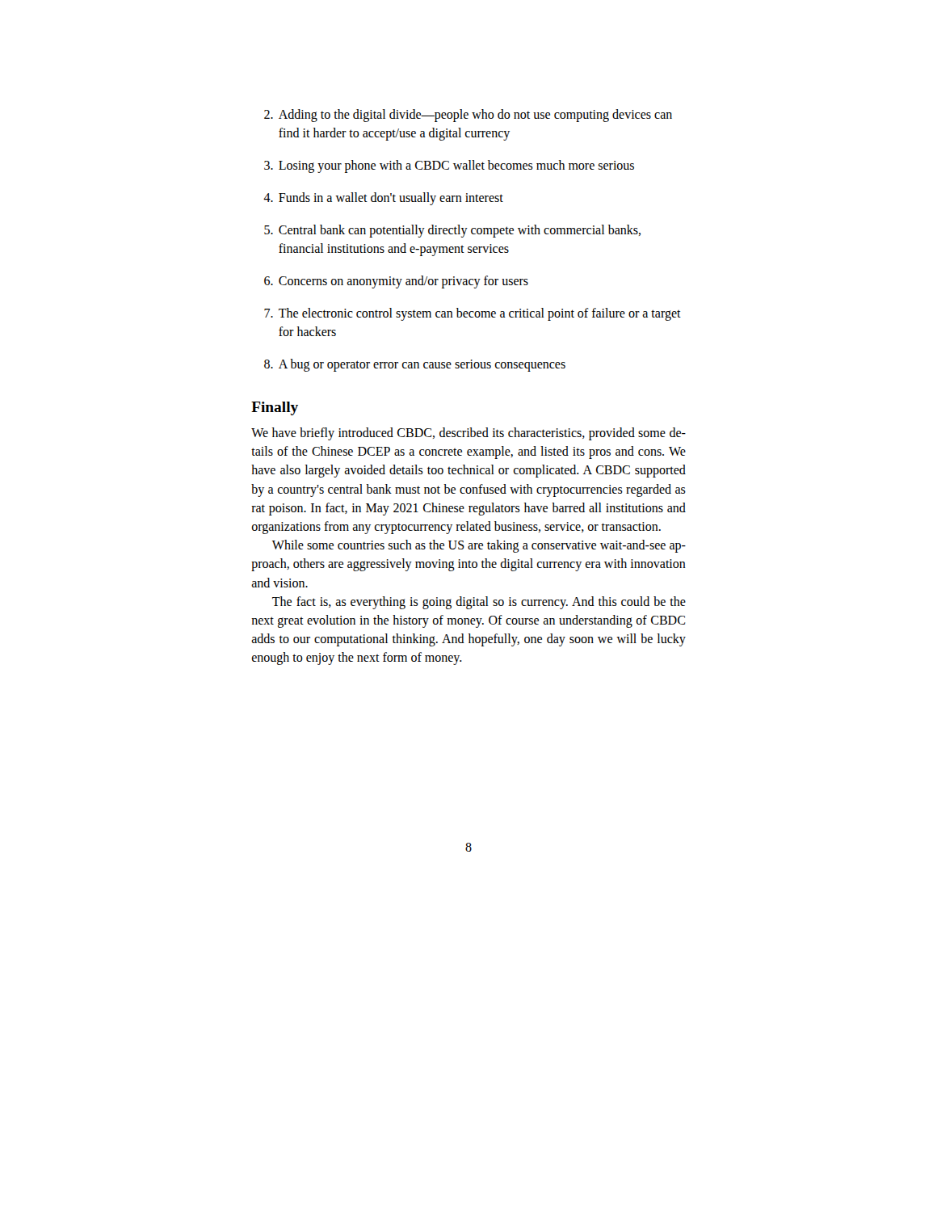2. Adding to the digital divide—people who do not use computing devices can find it harder to accept/use a digital currency
3. Losing your phone with a CBDC wallet becomes much more serious
4. Funds in a wallet don't usually earn interest
5. Central bank can potentially directly compete with commercial banks, financial institutions and e-payment services
6. Concerns on anonymity and/or privacy for users
7. The electronic control system can become a critical point of failure or a target for hackers
8. A bug or operator error can cause serious consequences
Finally
We have briefly introduced CBDC, described its characteristics, provided some details of the Chinese DCEP as a concrete example, and listed its pros and cons. We have also largely avoided details too technical or complicated. A CBDC supported by a country's central bank must not be confused with cryptocurrencies regarded as rat poison. In fact, in May 2021 Chinese regulators have barred all institutions and organizations from any cryptocurrency related business, service, or transaction.
While some countries such as the US are taking a conservative wait-and-see approach, others are aggressively moving into the digital currency era with innovation and vision.
The fact is, as everything is going digital so is currency. And this could be the next great evolution in the history of money. Of course an understanding of CBDC adds to our computational thinking. And hopefully, one day soon we will be lucky enough to enjoy the next form of money.
8